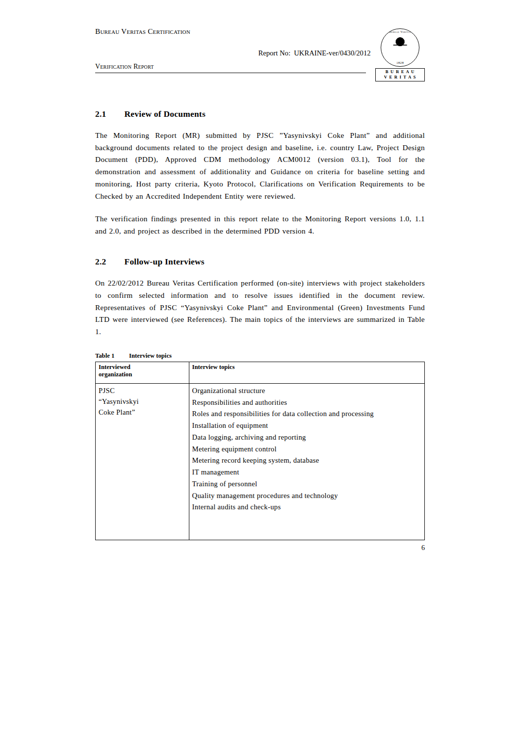Bureau Veritas Certification
Bureau Veritas
1828
B U R E A U V E R I T A S
Report No: UKRAINE-ver/0430/2012
Verification Report
2.1 Review of Documents
The Monitoring Report (MR) submitted by PJSC ”Yasynivskyi Coke Plant” and additional background documents related to the project design and baseline, i.e. country Law, Project Design Document (PDD), Approved CDM methodology ACM0012 (version 03.1), Tool for the demonstration and assessment of additionality and Guidance on criteria for baseline setting and monitoring, Host party criteria, Kyoto Protocol, Clarifications on Verification Requirements to be Checked by an Accredited Independent Entity were reviewed.
The verification findings presented in this report relate to the Monitoring Report versions 1.0, 1.1 and 2.0, and project as described in the determined PDD version 4.
2.2 Follow-up Interviews
On 22/02/2012 Bureau Veritas Certification performed (on-site) interviews with project stakeholders to confirm selected information and to resolve issues identified in the document review. Representatives of PJSC “Yasynivskyi Coke Plant” and Environmental (Green) Investments Fund LTD were interviewed (see References). The main topics of the interviews are summarized in Table 1.
Table 1 Interview topics
| Interviewed organization | Interview topics |
| --- | --- |
| PJSC “Yasynivskyi Coke Plant” | Organizational structure Responsibilities and authorities Roles and responsibilities for data collection and processing Installation of equipment Data logging, archiving and reporting Metering equipment control Metering record keeping system, database IT management Training of personnel Quality management procedures and technology Internal audits and check-ups |
6